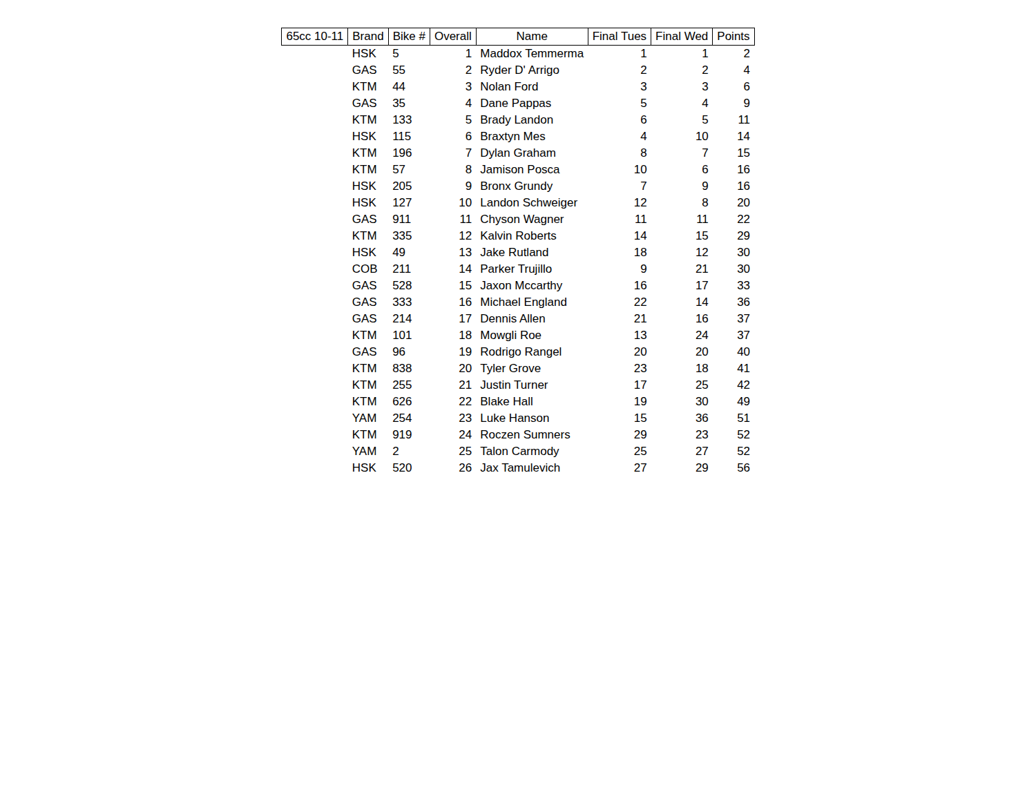| 65cc 10-11 | Brand | Bike # | Overall | Name | Final Tues | Final Wed | Points |
| --- | --- | --- | --- | --- | --- | --- | --- |
| | HSK | 5 | 1 | Maddox Temmerma | 1 | 1 | 2 |
| | GAS | 55 | 2 | Ryder D' Arrigo | 2 | 2 | 4 |
| | KTM | 44 | 3 | Nolan Ford | 3 | 3 | 6 |
| | GAS | 35 | 4 | Dane Pappas | 5 | 4 | 9 |
| | KTM | 133 | 5 | Brady Landon | 6 | 5 | 11 |
| | HSK | 115 | 6 | Braxtyn Mes | 4 | 10 | 14 |
| | KTM | 196 | 7 | Dylan Graham | 8 | 7 | 15 |
| | KTM | 57 | 8 | Jamison Posca | 10 | 6 | 16 |
| | HSK | 205 | 9 | Bronx Grundy | 7 | 9 | 16 |
| | HSK | 127 | 10 | Landon Schweiger | 12 | 8 | 20 |
| | GAS | 911 | 11 | Chyson Wagner | 11 | 11 | 22 |
| | KTM | 335 | 12 | Kalvin Roberts | 14 | 15 | 29 |
| | HSK | 49 | 13 | Jake Rutland | 18 | 12 | 30 |
| | COB | 211 | 14 | Parker Trujillo | 9 | 21 | 30 |
| | GAS | 528 | 15 | Jaxon Mccarthy | 16 | 17 | 33 |
| | GAS | 333 | 16 | Michael England | 22 | 14 | 36 |
| | GAS | 214 | 17 | Dennis Allen | 21 | 16 | 37 |
| | KTM | 101 | 18 | Mowgli Roe | 13 | 24 | 37 |
| | GAS | 96 | 19 | Rodrigo Rangel | 20 | 20 | 40 |
| | KTM | 838 | 20 | Tyler Grove | 23 | 18 | 41 |
| | KTM | 255 | 21 | Justin Turner | 17 | 25 | 42 |
| | KTM | 626 | 22 | Blake Hall | 19 | 30 | 49 |
| | YAM | 254 | 23 | Luke Hanson | 15 | 36 | 51 |
| | KTM | 919 | 24 | Roczen Sumners | 29 | 23 | 52 |
| | YAM | 2 | 25 | Talon Carmody | 25 | 27 | 52 |
| | HSK | 520 | 26 | Jax Tamulevich | 27 | 29 | 56 |